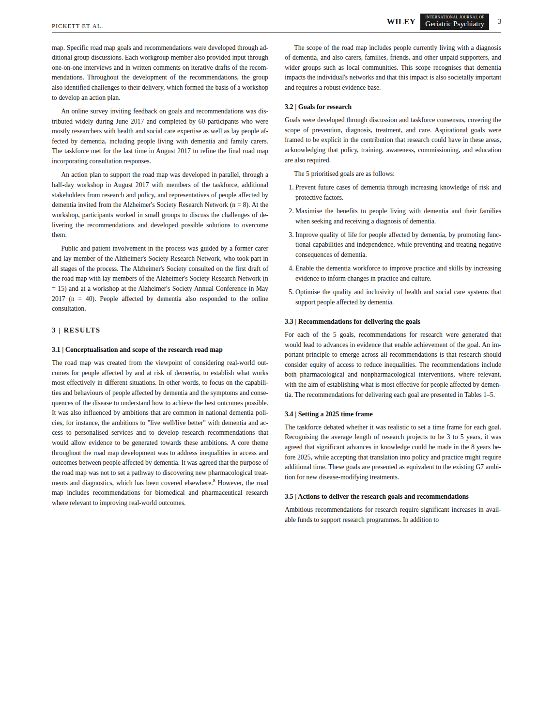Pickett et al.
WILEY International Journal of Geriatric Psychiatry 3
map. Specific road map goals and recommendations were developed through additional group discussions. Each workgroup member also provided input through one-on-one interviews and in written comments on iterative drafts of the recommendations. Throughout the development of the recommendations, the group also identified challenges to their delivery, which formed the basis of a workshop to develop an action plan.
An online survey inviting feedback on goals and recommendations was distributed widely during June 2017 and completed by 60 participants who were mostly researchers with health and social care expertise as well as lay people affected by dementia, including people living with dementia and family carers. The taskforce met for the last time in August 2017 to refine the final road map incorporating consultation responses.
An action plan to support the road map was developed in parallel, through a half-day workshop in August 2017 with members of the taskforce, additional stakeholders from research and policy, and representatives of people affected by dementia invited from the Alzheimer's Society Research Network (n = 8). At the workshop, participants worked in small groups to discuss the challenges of delivering the recommendations and developed possible solutions to overcome them.
Public and patient involvement in the process was guided by a former carer and lay member of the Alzheimer's Society Research Network, who took part in all stages of the process. The Alzheimer's Society consulted on the first draft of the road map with lay members of the Alzheimer's Society Research Network (n = 15) and at a workshop at the Alzheimer's Society Annual Conference in May 2017 (n = 40). People affected by dementia also responded to the online consultation.
3 | RESULTS
3.1 | Conceptualisation and scope of the research road map
The road map was created from the viewpoint of considering real-world outcomes for people affected by and at risk of dementia, to establish what works most effectively in different situations. In other words, to focus on the capabilities and behaviours of people affected by dementia and the symptoms and consequences of the disease to understand how to achieve the best outcomes possible. It was also influenced by ambitions that are common in national dementia policies, for instance, the ambitions to "live well/live better" with dementia and access to personalised services and to develop research recommendations that would allow evidence to be generated towards these ambitions. A core theme throughout the road map development was to address inequalities in access and outcomes between people affected by dementia. It was agreed that the purpose of the road map was not to set a pathway to discovering new pharmacological treatments and diagnostics, which has been covered elsewhere.8 However, the road map includes recommendations for biomedical and pharmaceutical research where relevant to improving real-world outcomes.
The scope of the road map includes people currently living with a diagnosis of dementia, and also carers, families, friends, and other unpaid supporters, and wider groups such as local communities. This scope recognises that dementia impacts the individual's networks and that this impact is also societally important and requires a robust evidence base.
3.2 | Goals for research
Goals were developed through discussion and taskforce consensus, covering the scope of prevention, diagnosis, treatment, and care. Aspirational goals were framed to be explicit in the contribution that research could have in these areas, acknowledging that policy, training, awareness, commissioning, and education are also required.
The 5 prioritised goals are as follows:
Prevent future cases of dementia through increasing knowledge of risk and protective factors.
Maximise the benefits to people living with dementia and their families when seeking and receiving a diagnosis of dementia.
Improve quality of life for people affected by dementia, by promoting functional capabilities and independence, while preventing and treating negative consequences of dementia.
Enable the dementia workforce to improve practice and skills by increasing evidence to inform changes in practice and culture.
Optimise the quality and inclusivity of health and social care systems that support people affected by dementia.
3.3 | Recommendations for delivering the goals
For each of the 5 goals, recommendations for research were generated that would lead to advances in evidence that enable achievement of the goal. An important principle to emerge across all recommendations is that research should consider equity of access to reduce inequalities. The recommendations include both pharmacological and nonpharmacological interventions, where relevant, with the aim of establishing what is most effective for people affected by dementia. The recommendations for delivering each goal are presented in Tables 1–5.
3.4 | Setting a 2025 time frame
The taskforce debated whether it was realistic to set a time frame for each goal. Recognising the average length of research projects to be 3 to 5 years, it was agreed that significant advances in knowledge could be made in the 8 years before 2025, while accepting that translation into policy and practice might require additional time. These goals are presented as equivalent to the existing G7 ambition for new disease-modifying treatments.
3.5 | Actions to deliver the research goals and recommendations
Ambitious recommendations for research require significant increases in available funds to support research programmes. In addition to